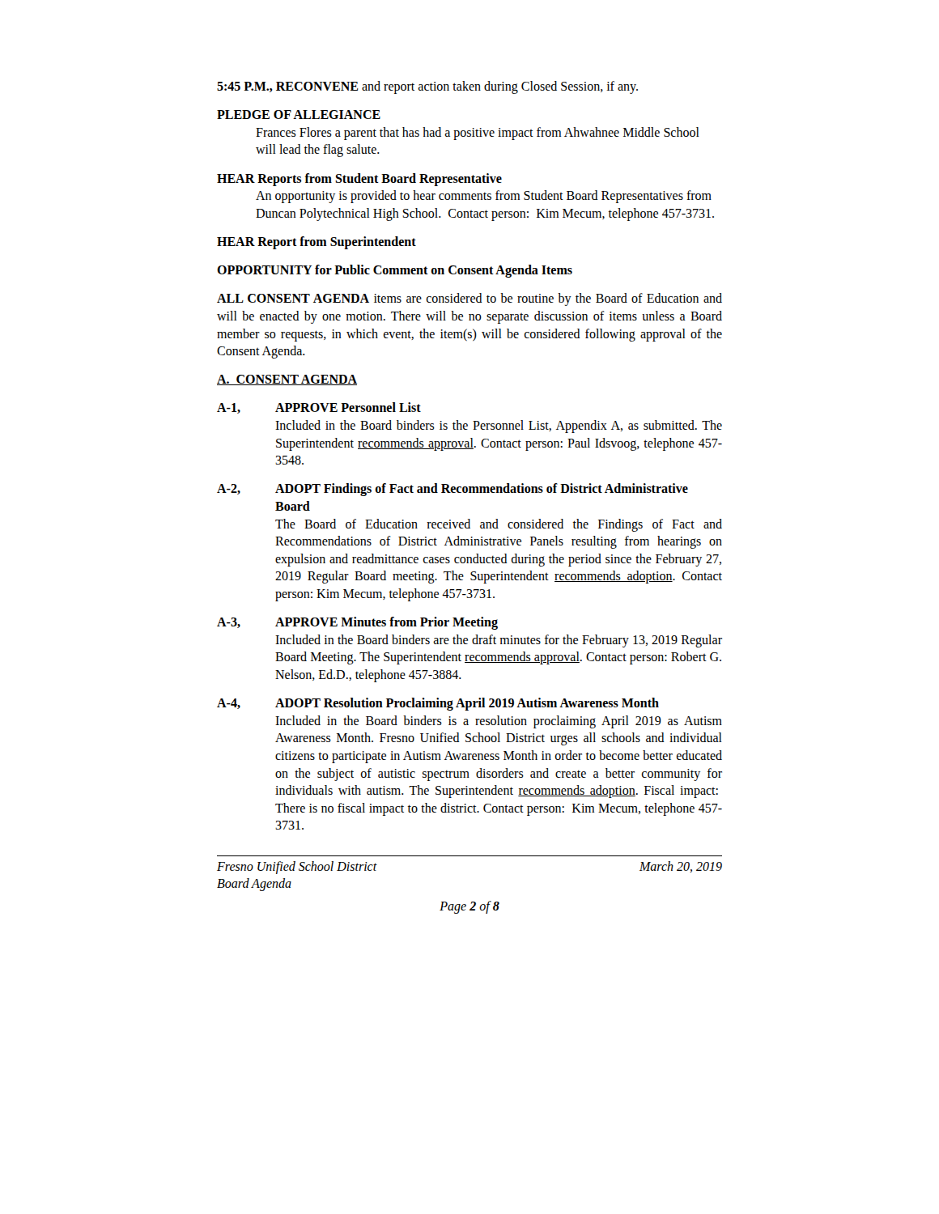5:45 P.M., RECONVENE and report action taken during Closed Session, if any.
PLEDGE OF ALLEGIANCE
Frances Flores a parent that has had a positive impact from Ahwahnee Middle School will lead the flag salute.
HEAR Reports from Student Board Representative
An opportunity is provided to hear comments from Student Board Representatives from Duncan Polytechnical High School. Contact person: Kim Mecum, telephone 457-3731.
HEAR Report from Superintendent
OPPORTUNITY for Public Comment on Consent Agenda Items
ALL CONSENT AGENDA items are considered to be routine by the Board of Education and will be enacted by one motion. There will be no separate discussion of items unless a Board member so requests, in which event, the item(s) will be considered following approval of the Consent Agenda.
A. CONSENT AGENDA
| A-1, | APPROVE Personnel List |
| | Included in the Board binders is the Personnel List, Appendix A, as submitted. The Superintendent recommends approval . Contact person: Paul Idsvoog, telephone 457-3548. |
| A-2, | ADOPT Findings of Fact and Recommendations of District Administrative Board |
| | The Board of Education received and considered the Findings of Fact and Recommendations of District Administrative Panels resulting from hearings on expulsion and readmittance cases conducted during the period since the February 27, 2019 Regular Board meeting. The Superintendent recommends adoption . Contact person: Kim Mecum, telephone 457-3731. |
| A-3, | APPROVE Minutes from Prior Meeting |
| | Included in the Board binders are the draft minutes for the February 13, 2019 Regular Board Meeting. The Superintendent recommends approval . Contact person: Robert G. Nelson, Ed.D., telephone 457-3884. |
| A-4, | ADOPT Resolution Proclaiming April 2019 Autism Awareness Month |
| | Included in the Board binders is a resolution proclaiming April 2019 as Autism Awareness Month. Fresno Unified School District urges all schools and individual citizens to participate in Autism Awareness Month in order to become better educated on the subject of autistic spectrum disorders and create a better community for individuals with autism. The Superintendent recommends adoption . Fiscal impact: There is no fiscal impact to the district. Contact person: Kim Mecum, telephone 457-3731. |
Fresno Unified School District March 20, 2019
Board Agenda
Page 2 of 8